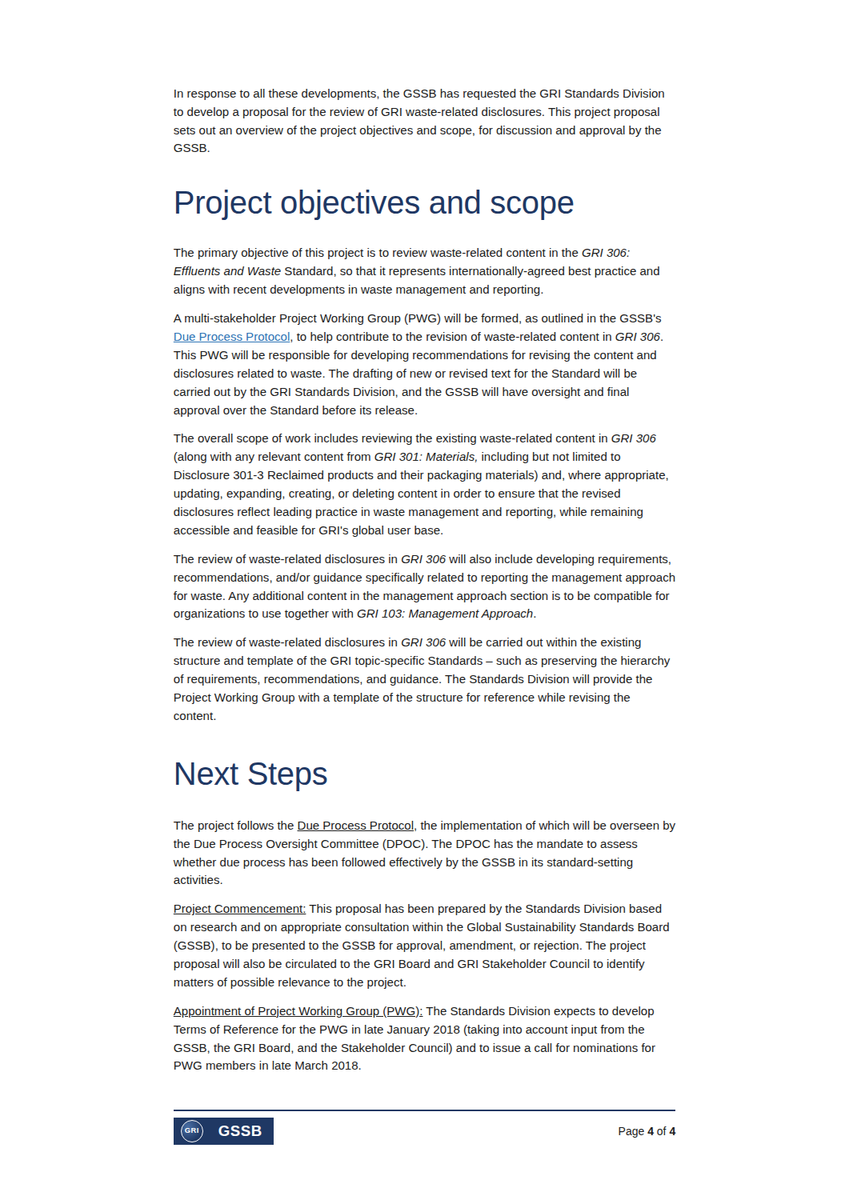In response to all these developments, the GSSB has requested the GRI Standards Division to develop a proposal for the review of GRI waste-related disclosures. This project proposal sets out an overview of the project objectives and scope, for discussion and approval by the GSSB.
Project objectives and scope
The primary objective of this project is to review waste-related content in the GRI 306: Effluents and Waste Standard, so that it represents internationally-agreed best practice and aligns with recent developments in waste management and reporting.
A multi-stakeholder Project Working Group (PWG) will be formed, as outlined in the GSSB's Due Process Protocol, to help contribute to the revision of waste-related content in GRI 306. This PWG will be responsible for developing recommendations for revising the content and disclosures related to waste. The drafting of new or revised text for the Standard will be carried out by the GRI Standards Division, and the GSSB will have oversight and final approval over the Standard before its release.
The overall scope of work includes reviewing the existing waste-related content in GRI 306 (along with any relevant content from GRI 301: Materials, including but not limited to Disclosure 301-3 Reclaimed products and their packaging materials) and, where appropriate, updating, expanding, creating, or deleting content in order to ensure that the revised disclosures reflect leading practice in waste management and reporting, while remaining accessible and feasible for GRI's global user base.
The review of waste-related disclosures in GRI 306 will also include developing requirements, recommendations, and/or guidance specifically related to reporting the management approach for waste. Any additional content in the management approach section is to be compatible for organizations to use together with GRI 103: Management Approach.
The review of waste-related disclosures in GRI 306 will be carried out within the existing structure and template of the GRI topic-specific Standards – such as preserving the hierarchy of requirements, recommendations, and guidance. The Standards Division will provide the Project Working Group with a template of the structure for reference while revising the content.
Next Steps
The project follows the Due Process Protocol, the implementation of which will be overseen by the Due Process Oversight Committee (DPOC). The DPOC has the mandate to assess whether due process has been followed effectively by the GSSB in its standard-setting activities.
Project Commencement: This proposal has been prepared by the Standards Division based on research and on appropriate consultation within the Global Sustainability Standards Board (GSSB), to be presented to the GSSB for approval, amendment, or rejection. The project proposal will also be circulated to the GRI Board and GRI Stakeholder Council to identify matters of possible relevance to the project.
Appointment of Project Working Group (PWG): The Standards Division expects to develop Terms of Reference for the PWG in late January 2018 (taking into account input from the GSSB, the GRI Board, and the Stakeholder Council) and to issue a call for nominations for PWG members in late March 2018.
GRI
GSSB
Page 4 of 4